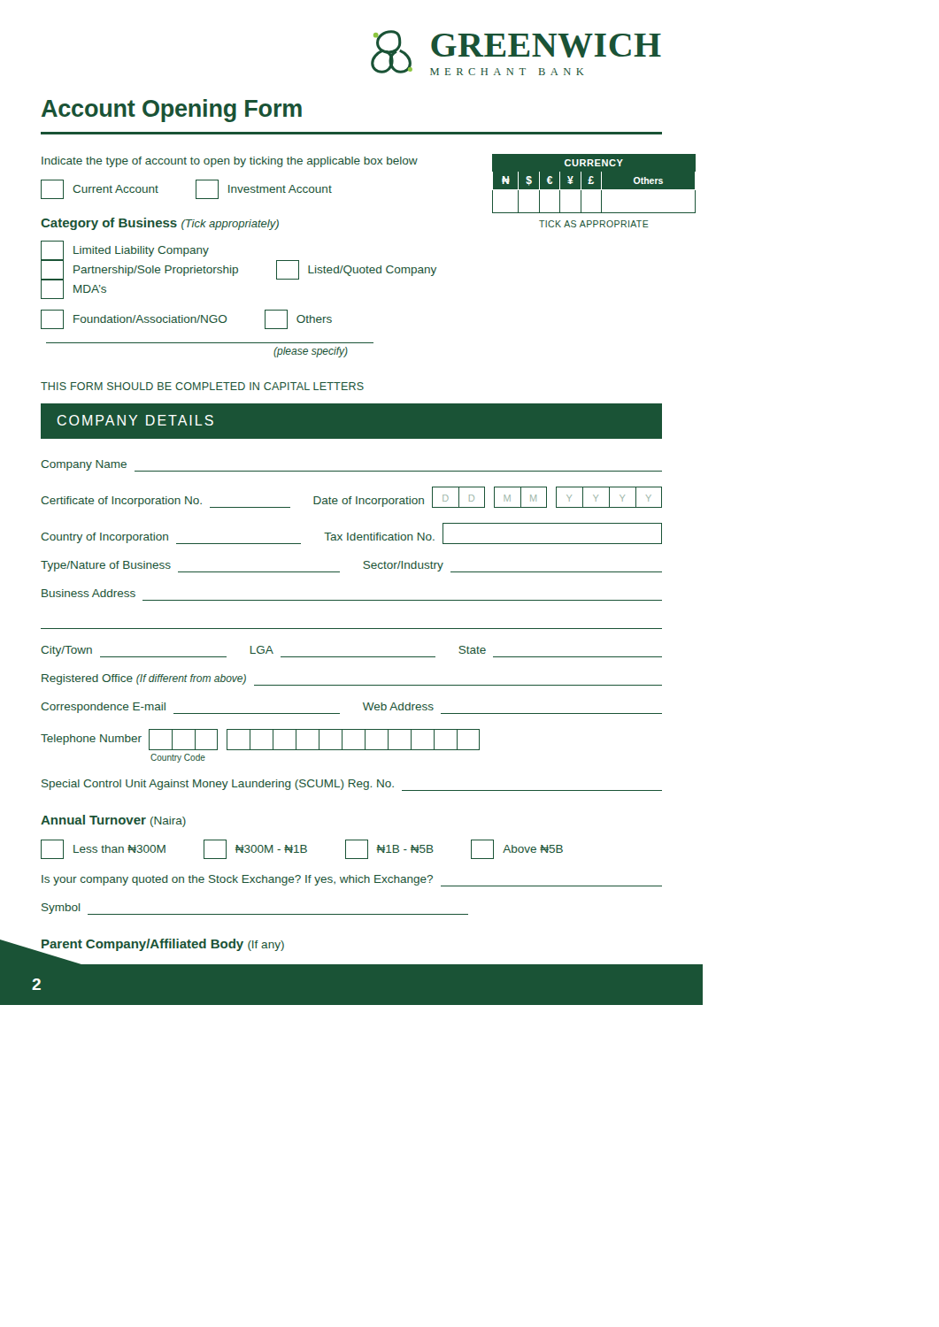GREENWICH
MERCHANT BANK
Account Opening Form
Indicate the type of account to open by ticking the applicable box below
Current Account Investment Account
Category of Business (Tick appropriately)
Limited Liability Company Partnership/Sole Proprietorship Listed/Quoted Company MDA’s
Foundation/Association/NGO Others
(please specify)
| CURRENCY |
| --- |
| ₦ | $ | € | ¥ | £ | Others |
TICK AS APPROPRIATE
THIS FORM SHOULD BE COMPLETED IN CAPITAL LETTERS
COMPANY DETAILS
Company Name
Certificate of Incorporation No.
Date of Incorporation DD MM YYYY
Country of Incorporation
Tax Identification No.
Type/Nature of Business
Sector/Industry
Business Address
City/Town
LGA
State
Registered Office (If different from above)
Correspondence E-mail
Web Address
Telephone Number
Country Code
Special Control Unit Against Money Laundering (SCUML) Reg. No.
Annual Turnover (Naira)
Less than ₦300M ₦300M - ₦1B ₦1B - ₦5B Above ₦5B
Is your company quoted on the Stock Exchange? If yes, which Exchange?
Symbol
Parent Company/Affiliated Body (If any)
Company Name
Country of Incorporation
2